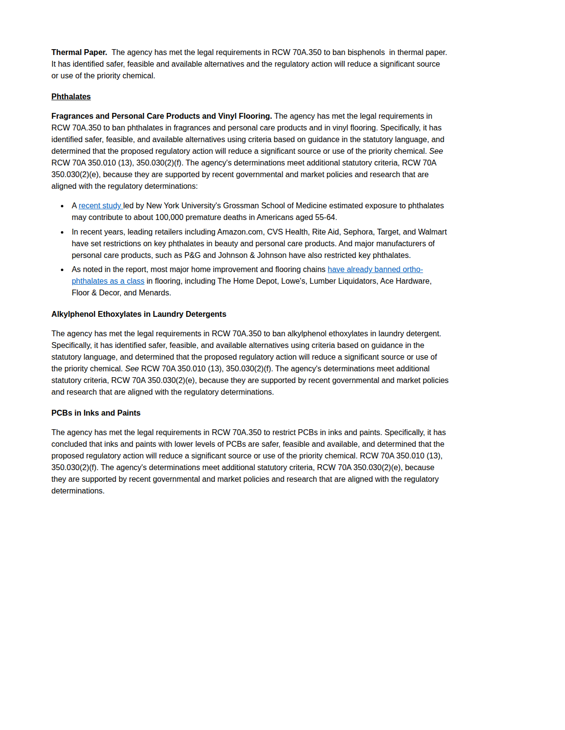Thermal Paper. The agency has met the legal requirements in RCW 70A.350 to ban bisphenols in thermal paper. It has identified safer, feasible and available alternatives and the regulatory action will reduce a significant source or use of the priority chemical.
Phthalates
Fragrances and Personal Care Products and Vinyl Flooring. The agency has met the legal requirements in RCW 70A.350 to ban phthalates in fragrances and personal care products and in vinyl flooring. Specifically, it has identified safer, feasible, and available alternatives using criteria based on guidance in the statutory language, and determined that the proposed regulatory action will reduce a significant source or use of the priority chemical. See RCW 70A 350.010 (13), 350.030(2)(f). The agency's determinations meet additional statutory criteria, RCW 70A 350.030(2)(e), because they are supported by recent governmental and market policies and research that are aligned with the regulatory determinations:
A recent study led by New York University's Grossman School of Medicine estimated exposure to phthalates may contribute to about 100,000 premature deaths in Americans aged 55-64.
In recent years, leading retailers including Amazon.com, CVS Health, Rite Aid, Sephora, Target, and Walmart have set restrictions on key phthalates in beauty and personal care products. And major manufacturers of personal care products, such as P&G and Johnson & Johnson have also restricted key phthalates.
As noted in the report, most major home improvement and flooring chains have already banned ortho-phthalates as a class in flooring, including The Home Depot, Lowe's, Lumber Liquidators, Ace Hardware, Floor & Decor, and Menards.
Alkylphenol Ethoxylates in Laundry Detergents
The agency has met the legal requirements in RCW 70A.350 to ban alkylphenol ethoxylates in laundry detergent. Specifically, it has identified safer, feasible, and available alternatives using criteria based on guidance in the statutory language, and determined that the proposed regulatory action will reduce a significant source or use of the priority chemical. See RCW 70A 350.010 (13), 350.030(2)(f). The agency's determinations meet additional statutory criteria, RCW 70A 350.030(2)(e), because they are supported by recent governmental and market policies and research that are aligned with the regulatory determinations.
PCBs in Inks and Paints
The agency has met the legal requirements in RCW 70A.350 to restrict PCBs in inks and paints. Specifically, it has concluded that inks and paints with lower levels of PCBs are safer, feasible and available, and determined that the proposed regulatory action will reduce a significant source or use of the priority chemical. RCW 70A 350.010 (13), 350.030(2)(f). The agency's determinations meet additional statutory criteria, RCW 70A 350.030(2)(e), because they are supported by recent governmental and market policies and research that are aligned with the regulatory determinations.